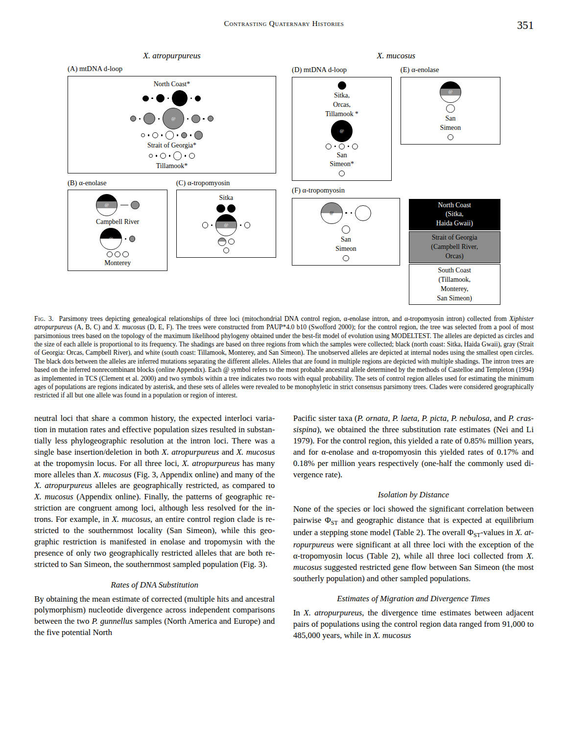Contrasting Quaternary Histories 351
X. atropurpureus
(A) mtDNA d-loop
North Coast*
Strait of Georgia*
Tillamook*
(B) α-enolase
Campbell River
Monterey
(C) α-tropomyosin
Sitka
X. mucosus
(D) mtDNA d-loop
Sitka,
Orcas,
Tillamook *
San
Simeon*
(E) α-enolase
San
Simeon
(F) α-tropomyosin
San
Simeon
North Coast
(Sitka,
Haida Gwaii)
Strait of Georgia
(Campbell River,
Orcas)
South Coast
(Tillamook,
Monterey,
San Simeon)
Fig. 3. Parsimony trees depicting genealogical relationships of three loci (mitochondrial DNA control region, α-enolase intron, and α-tropomyosin intron) collected from Xiphister atropurpureus (A, B, C) and X. mucosus (D, E, F). The trees were constructed from PAUP*4.0 b10 (Swofford 2000); for the control region, the tree was selected from a pool of most parsimonious trees based on the topology of the maximum likelihood phylogeny obtained under the best-fit model of evolution using MODELTEST. The alleles are depicted as circles and the size of each allele is proportional to its frequency. The shadings are based on three regions from which the samples were collected; black (north coast: Sitka, Haida Gwaii), gray (Strait of Georgia: Orcas, Campbell River), and white (south coast: Tillamook, Monterey, and San Simeon). The unobserved alleles are depicted at internal nodes using the smallest open circles. The black dots between the alleles are inferred mutations separating the different alleles. Alleles that are found in multiple regions are depicted with multiple shadings. The intron trees are based on the inferred nonrecombinant blocks (online Appendix). Each @ symbol refers to the most probable ancestral allele determined by the methods of Castelloe and Templeton (1994) as implemented in TCS (Clement et al. 2000) and two symbols within a tree indicates two roots with equal probability. The sets of control region alleles used for estimating the minimum ages of populations are regions indicated by asterisk, and these sets of alleles were revealed to be monophyletic in strict consensus parsimony trees. Clades were considered geographically restricted if all but one allele was found in a population or region of interest.
neutral loci that share a common history, the expected interloci variation in mutation rates and effective population sizes resulted in substantially less phylogeographic resolution at the intron loci. There was a single base insertion/deletion in both X. atropurpureus and X. mucosus at the tropomysin locus. For all three loci, X. atropurpureus has many more alleles than X. mucosus (Fig. 3, Appendix online) and many of the X. atropurpureus alleles are geographically restricted, as compared to X. mucosus (Appendix online). Finally, the patterns of geographic restriction are congruent among loci, although less resolved for the introns. For example, in X. mucosus, an entire control region clade is restricted to the southernmost locality (San Simeon), while this geographic restriction is manifested in enolase and tropomysin with the presence of only two geographically restricted alleles that are both restricted to San Simeon, the southernmost sampled population (Fig. 3).
Rates of DNA Substitution
By obtaining the mean estimate of corrected (multiple hits and ancestral polymorphism) nucleotide divergence across independent comparisons between the two P. gunnellus samples (North America and Europe) and the five potential North
Pacific sister taxa (P. ornata, P. laeta, P. picta, P. nebulosa, and P. crassispina), we obtained the three substitution rate estimates (Nei and Li 1979). For the control region, this yielded a rate of 0.85% million years, and for α-enolase and α-tropomyosin this yielded rates of 0.17% and 0.18% per million years respectively (one-half the commonly used divergence rate).
Isolation by Distance
None of the species or loci showed the significant correlation between pairwise ΦST and geographic distance that is expected at equilibrium under a stepping stone model (Table 2). The overall ΦST-values in X. atropurpureus were significant at all three loci with the exception of the α-tropomyosin locus (Table 2), while all three loci collected from X. mucosus suggested restricted gene flow between San Simeon (the most southerly population) and other sampled populations.
Estimates of Migration and Divergence Times
In X. atropurpureus, the divergence time estimates between adjacent pairs of populations using the control region data ranged from 91,000 to 485,000 years, while in X. mucosus